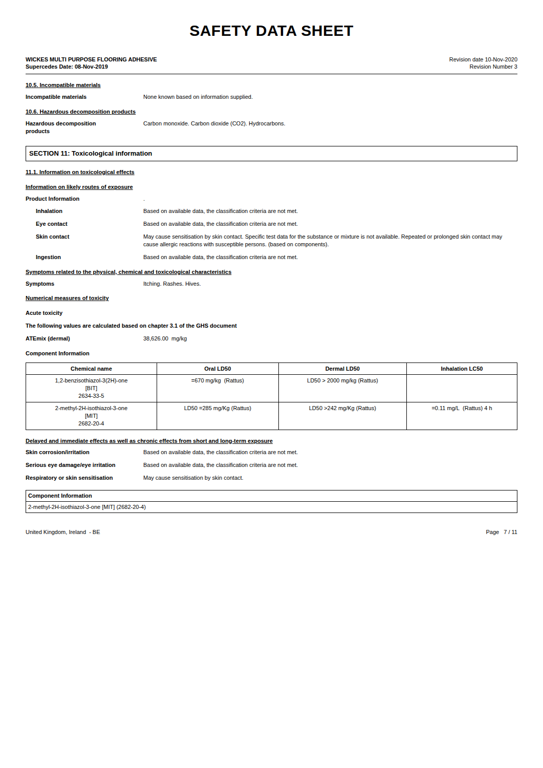SAFETY DATA SHEET
WICKES MULTI PURPOSE FLOORING ADHESIVE
Supercedes Date: 08-Nov-2019
Revision date 10-Nov-2020
Revision Number 3
10.5. Incompatible materials
Incompatible materials
None known based on information supplied.
10.6. Hazardous decomposition products
Hazardous decomposition
products
Carbon monoxide. Carbon dioxide (CO2). Hydrocarbons.
SECTION 11: Toxicological information
11.1. Information on toxicological effects
Information on likely routes of exposure
Product Information
.
Inhalation
Based on available data, the classification criteria are not met.
Eye contact
Based on available data, the classification criteria are not met.
Skin contact
May cause sensitisation by skin contact. Specific test data for the substance or mixture is not available. Repeated or prolonged skin contact may cause allergic reactions with susceptible persons. (based on components).
Ingestion
Based on available data, the classification criteria are not met.
Symptoms related to the physical, chemical and toxicological characteristics
Symptoms
Itching. Rashes. Hives.
Numerical measures of toxicity
Acute toxicity
The following values are calculated based on chapter 3.1 of the GHS document
ATEmix (dermal)
38,626.00 mg/kg
Component Information
| Chemical name | Oral LD50 | Dermal LD50 | Inhalation LC50 |
| --- | --- | --- | --- |
| 1,2-benzisothiazol-3(2H)-one [BIT] 2634-33-5 | =670 mg/kg (Rattus) | LD50 > 2000 mg/kg (Rattus) | |
| 2-methyl-2H-isothiazol-3-one [MIT] 2682-20-4 | LD50 =285 mg/Kg (Rattus) | LD50 >242 mg/Kg (Rattus) | =0.11 mg/L (Rattus) 4 h |
Delayed and immediate effects as well as chronic effects from short and long-term exposure
Skin corrosion/irritation
Based on available data, the classification criteria are not met.
Serious eye damage/eye irritation
Based on available data, the classification criteria are not met.
Respiratory or skin sensitisation
May cause sensitisation by skin contact.
Component Information
2-methyl-2H-isothiazol-3-one [MIT] (2682-20-4)
United Kingdom, Ireland - BE
Page 7 / 11